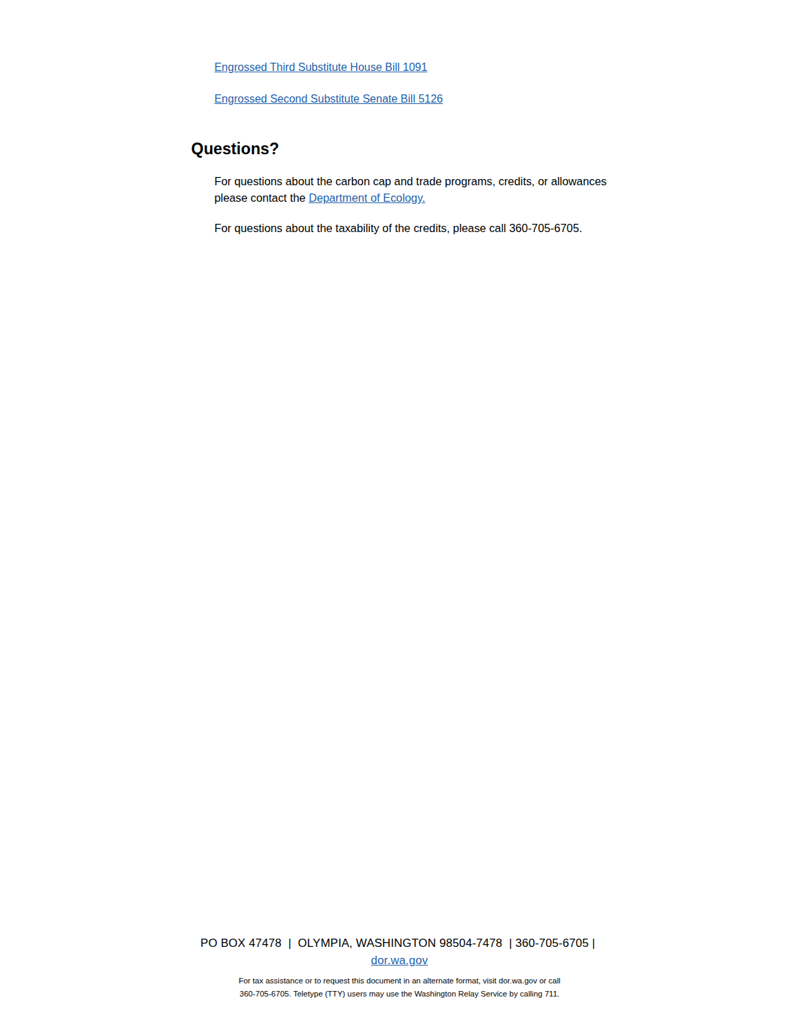Engrossed Third Substitute House Bill 1091
Engrossed Second Substitute Senate Bill 5126
Questions?
For questions about the carbon cap and trade programs, credits, or allowances please contact the Department of Ecology.
For questions about the taxability of the credits, please call 360-705-6705.
PO BOX 47478 | OLYMPIA, WASHINGTON 98504-7478 | 360-705-6705 | dor.wa.gov
For tax assistance or to request this document in an alternate format, visit dor.wa.gov or call
360-705-6705. Teletype (TTY) users may use the Washington Relay Service by calling 711.